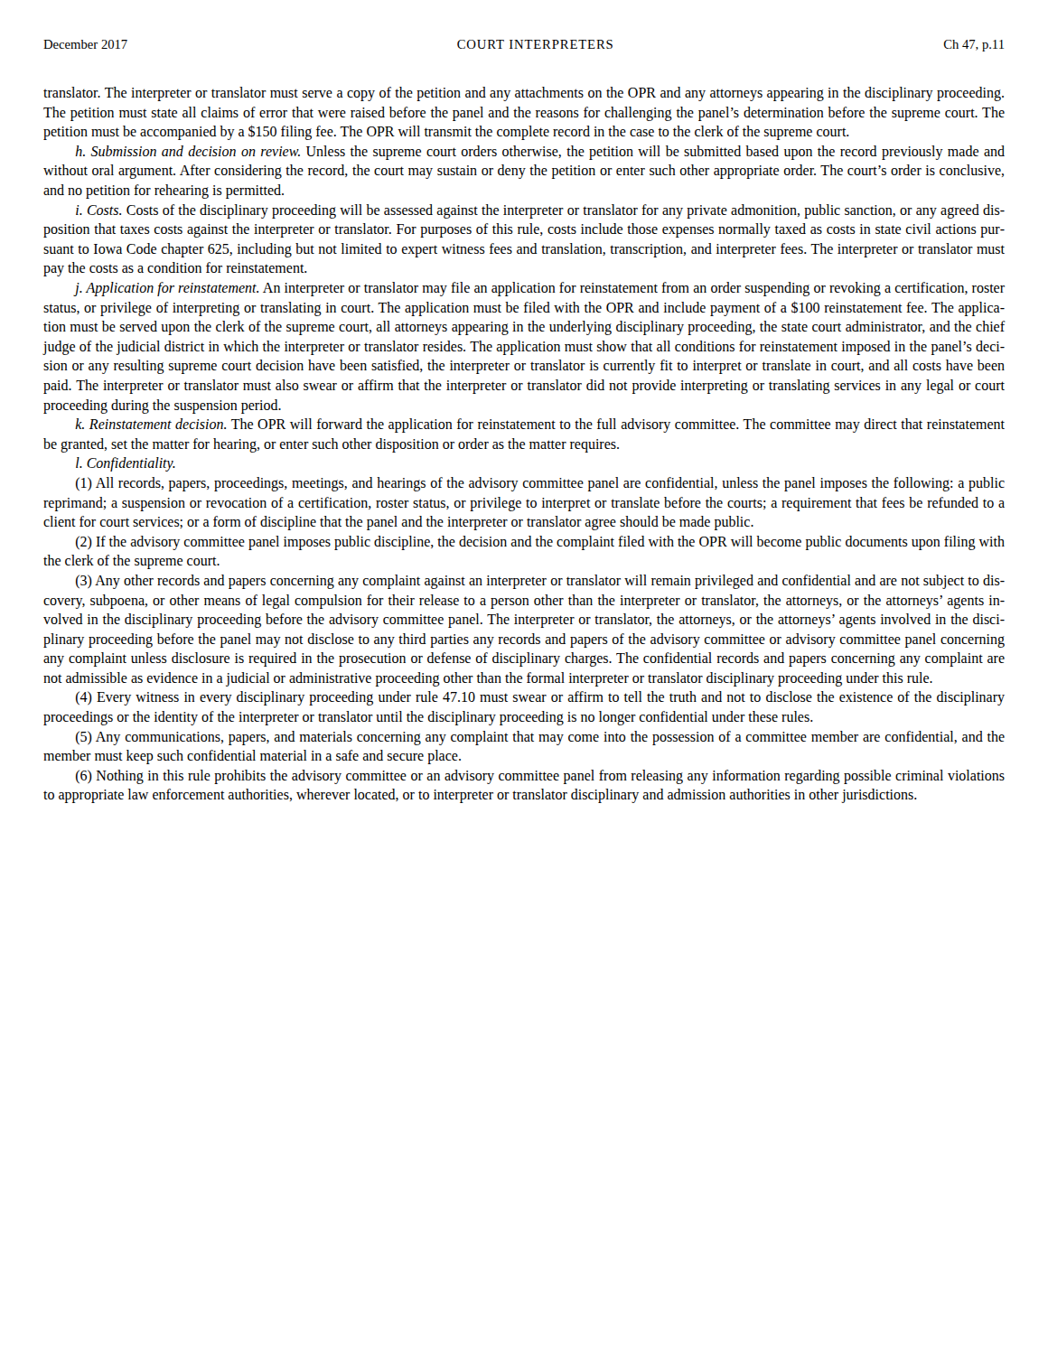December 2017 COURT INTERPRETERS Ch 47, p.11
translator. The interpreter or translator must serve a copy of the petition and any attachments on the OPR and any attorneys appearing in the disciplinary proceeding. The petition must state all claims of error that were raised before the panel and the reasons for challenging the panel’s determination before the supreme court. The petition must be accompanied by a $150 filing fee. The OPR will transmit the complete record in the case to the clerk of the supreme court.
h. Submission and decision on review. Unless the supreme court orders otherwise, the petition will be submitted based upon the record previously made and without oral argument. After considering the record, the court may sustain or deny the petition or enter such other appropriate order. The court’s order is conclusive, and no petition for rehearing is permitted.
i. Costs. Costs of the disciplinary proceeding will be assessed against the interpreter or translator for any private admonition, public sanction, or any agreed disposition that taxes costs against the interpreter or translator. For purposes of this rule, costs include those expenses normally taxed as costs in state civil actions pursuant to Iowa Code chapter 625, including but not limited to expert witness fees and translation, transcription, and interpreter fees. The interpreter or translator must pay the costs as a condition for reinstatement.
j. Application for reinstatement. An interpreter or translator may file an application for reinstatement from an order suspending or revoking a certification, roster status, or privilege of interpreting or translating in court. The application must be filed with the OPR and include payment of a $100 reinstatement fee. The application must be served upon the clerk of the supreme court, all attorneys appearing in the underlying disciplinary proceeding, the state court administrator, and the chief judge of the judicial district in which the interpreter or translator resides. The application must show that all conditions for reinstatement imposed in the panel’s decision or any resulting supreme court decision have been satisfied, the interpreter or translator is currently fit to interpret or translate in court, and all costs have been paid. The interpreter or translator must also swear or affirm that the interpreter or translator did not provide interpreting or translating services in any legal or court proceeding during the suspension period.
k. Reinstatement decision. The OPR will forward the application for reinstatement to the full advisory committee. The committee may direct that reinstatement be granted, set the matter for hearing, or enter such other disposition or order as the matter requires.
l. Confidentiality.
(1) All records, papers, proceedings, meetings, and hearings of the advisory committee panel are confidential, unless the panel imposes the following: a public reprimand; a suspension or revocation of a certification, roster status, or privilege to interpret or translate before the courts; a requirement that fees be refunded to a client for court services; or a form of discipline that the panel and the interpreter or translator agree should be made public.
(2) If the advisory committee panel imposes public discipline, the decision and the complaint filed with the OPR will become public documents upon filing with the clerk of the supreme court.
(3) Any other records and papers concerning any complaint against an interpreter or translator will remain privileged and confidential and are not subject to discovery, subpoena, or other means of legal compulsion for their release to a person other than the interpreter or translator, the attorneys, or the attorneys’ agents involved in the disciplinary proceeding before the advisory committee panel. The interpreter or translator, the attorneys, or the attorneys’ agents involved in the disciplinary proceeding before the panel may not disclose to any third parties any records and papers of the advisory committee or advisory committee panel concerning any complaint unless disclosure is required in the prosecution or defense of disciplinary charges. The confidential records and papers concerning any complaint are not admissible as evidence in a judicial or administrative proceeding other than the formal interpreter or translator disciplinary proceeding under this rule.
(4) Every witness in every disciplinary proceeding under rule 47.10 must swear or affirm to tell the truth and not to disclose the existence of the disciplinary proceedings or the identity of the interpreter or translator until the disciplinary proceeding is no longer confidential under these rules.
(5) Any communications, papers, and materials concerning any complaint that may come into the possession of a committee member are confidential, and the member must keep such confidential material in a safe and secure place.
(6) Nothing in this rule prohibits the advisory committee or an advisory committee panel from releasing any information regarding possible criminal violations to appropriate law enforcement authorities, wherever located, or to interpreter or translator disciplinary and admission authorities in other jurisdictions.